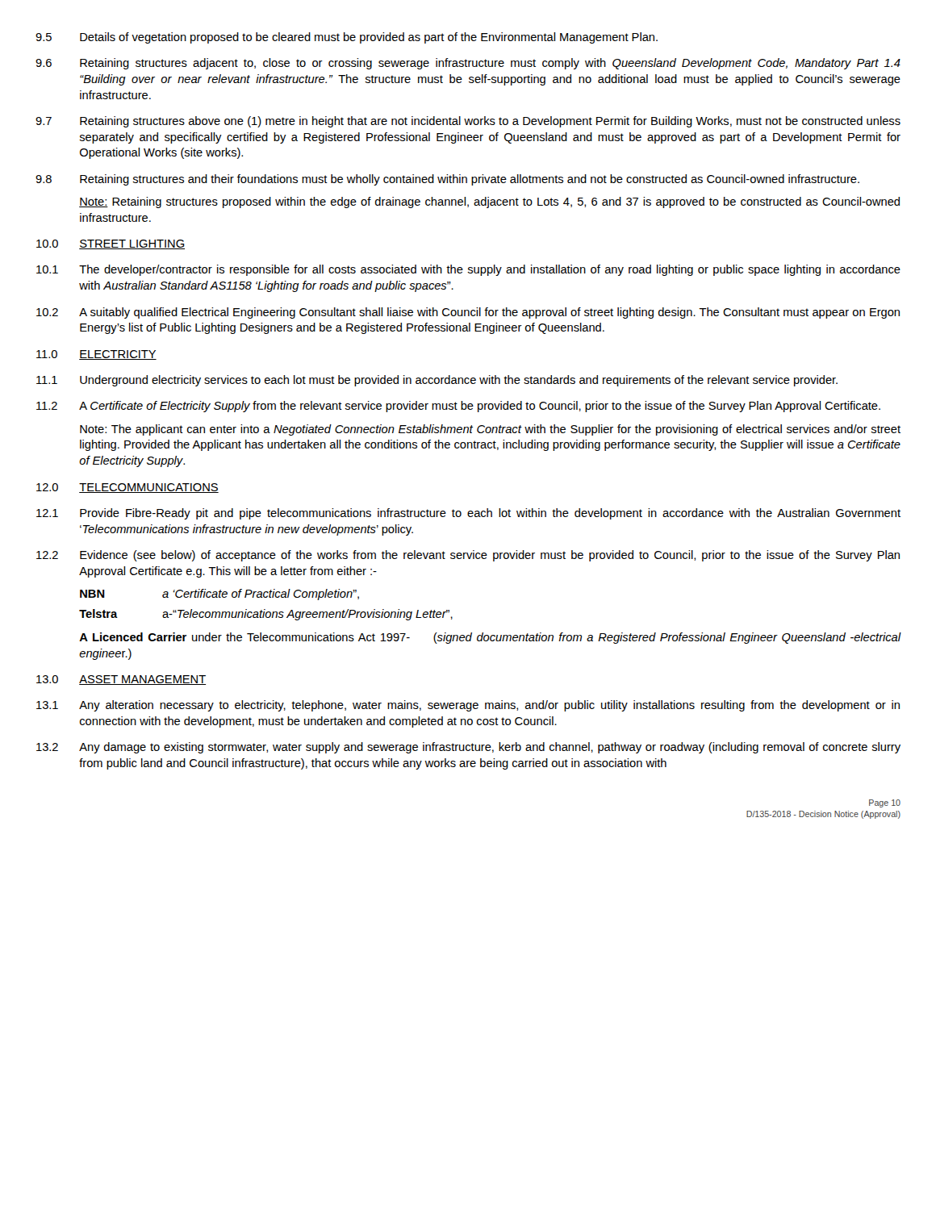9.5
Details of vegetation proposed to be cleared must be provided as part of the Environmental Management Plan.
9.6
Retaining structures adjacent to, close to or crossing sewerage infrastructure must comply with Queensland Development Code, Mandatory Part 1.4 “Building over or near relevant infrastructure.” The structure must be self-supporting and no additional load must be applied to Council’s sewerage infrastructure.
9.7
Retaining structures above one (1) metre in height that are not incidental works to a Development Permit for Building Works, must not be constructed unless separately and specifically certified by a Registered Professional Engineer of Queensland and must be approved as part of a Development Permit for Operational Works (site works).
9.8
Retaining structures and their foundations must be wholly contained within private allotments and not be constructed as Council-owned infrastructure.
Note: Retaining structures proposed within the edge of drainage channel, adjacent to Lots 4, 5, 6 and 37 is approved to be constructed as Council-owned infrastructure.
10.0
Street Lighting
10.1
The developer/contractor is responsible for all costs associated with the supply and installation of any road lighting or public space lighting in accordance with Australian Standard AS1158 ‘Lighting for roads and public spaces”.
10.2
A suitably qualified Electrical Engineering Consultant shall liaise with Council for the approval of street lighting design. The Consultant must appear on Ergon Energy’s list of Public Lighting Designers and be a Registered Professional Engineer of Queensland.
11.0
Electricity
11.1
Underground electricity services to each lot must be provided in accordance with the standards and requirements of the relevant service provider.
11.2
A Certificate of Electricity Supply from the relevant service provider must be provided to Council, prior to the issue of the Survey Plan Approval Certificate.
Note: The applicant can enter into a Negotiated Connection Establishment Contract with the Supplier for the provisioning of electrical services and/or street lighting. Provided the Applicant has undertaken all the conditions of the contract, including providing performance security, the Supplier will issue a Certificate of Electricity Supply.
12.0
Telecommunications
12.1
Provide Fibre-Ready pit and pipe telecommunications infrastructure to each lot within the development in accordance with the Australian Government ‘Telecommunications infrastructure in new developments’ policy.
12.2
Evidence (see below) of acceptance of the works from the relevant service provider must be provided to Council, prior to the issue of the Survey Plan Approval Certificate e.g. This will be a letter from either :-
NBN
a ‘Certificate of Practical Completion”,
Telstra
a-“Telecommunications Agreement/Provisioning Letter”,
A Licenced Carrier under the Telecommunications Act 1997- (signed documentation from a Registered Professional Engineer Queensland -electrical engineer.)
13.0
Asset Management
13.1
Any alteration necessary to electricity, telephone, water mains, sewerage mains, and/or public utility installations resulting from the development or in connection with the development, must be undertaken and completed at no cost to Council.
13.2
Any damage to existing stormwater, water supply and sewerage infrastructure, kerb and channel, pathway or roadway (including removal of concrete slurry from public land and Council infrastructure), that occurs while any works are being carried out in association with
Page 10
D/135-2018 - Decision Notice (Approval)